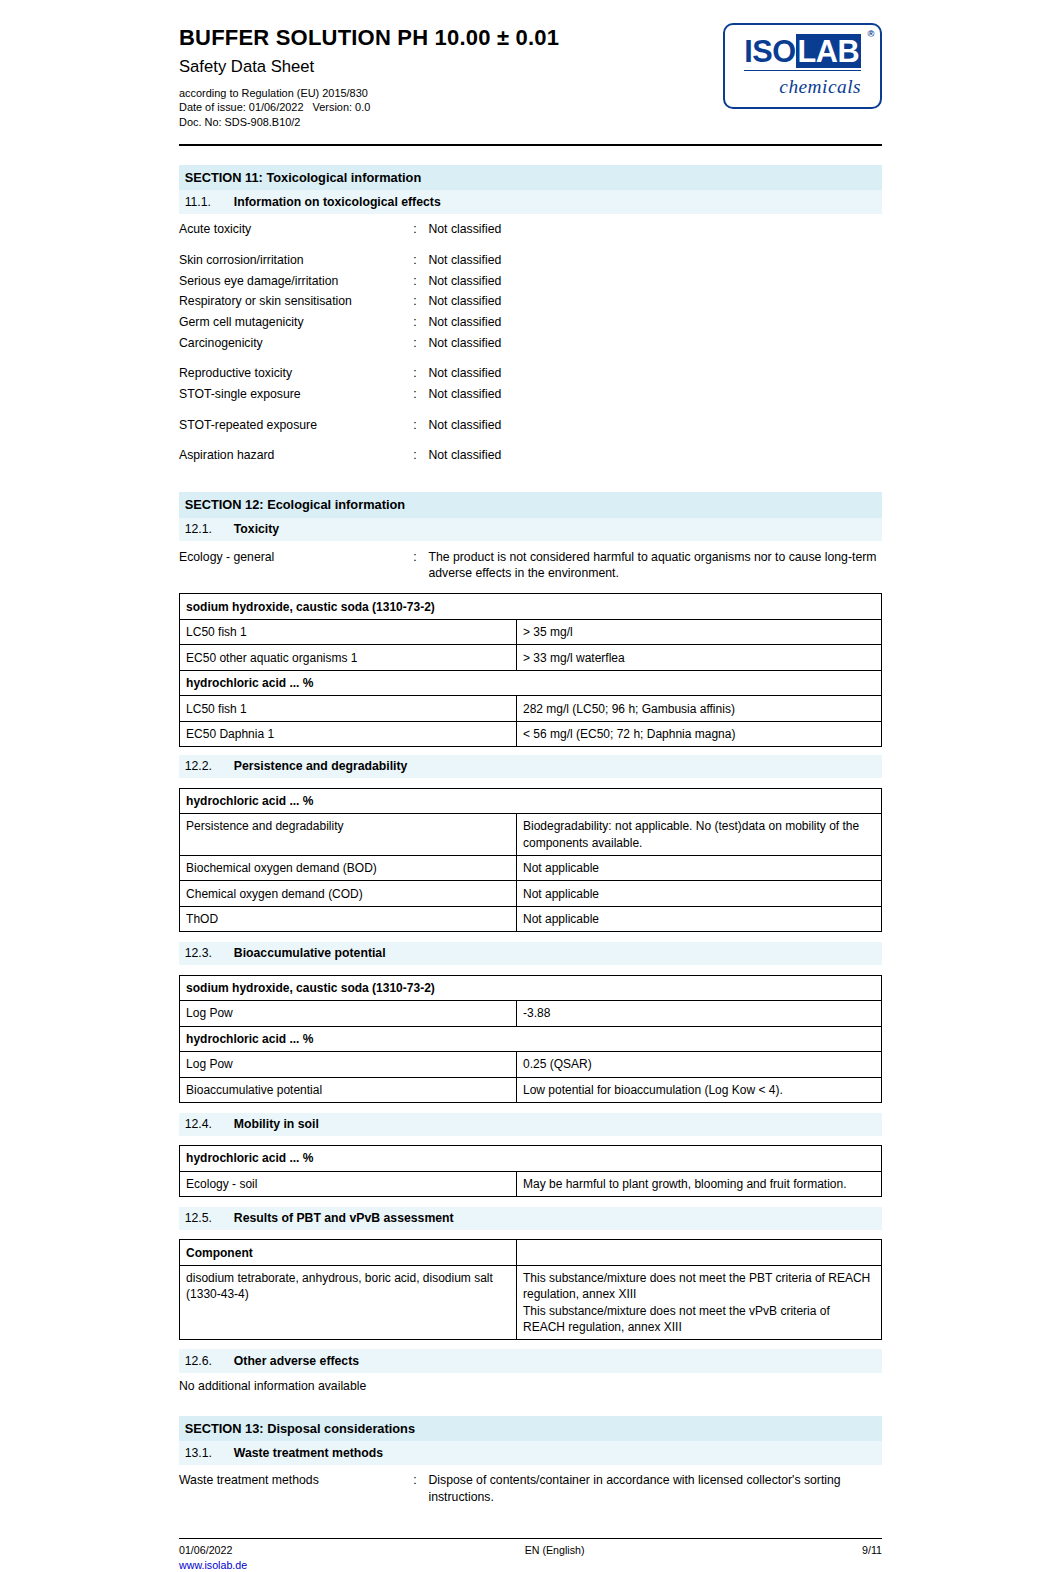BUFFER SOLUTION PH 10.00 ± 0.01
Safety Data Sheet
according to Regulation (EU) 2015/830
Date of issue: 01/06/2022 Version: 0.0
Doc. No: SDS-908.B10/2
®
ISOLAB
chemicals
SECTION 11: Toxicological information
11.1. Information on toxicological effects
Acute toxicity
:
Not classified
Skin corrosion/irritation
:
Not classified
Serious eye damage/irritation
:
Not classified
Respiratory or skin sensitisation
:
Not classified
Germ cell mutagenicity
:
Not classified
Carcinogenicity
:
Not classified
Reproductive toxicity
:
Not classified
STOT-single exposure
:
Not classified
STOT-repeated exposure
:
Not classified
Aspiration hazard
:
Not classified
SECTION 12: Ecological information
12.1. Toxicity
Ecology - general
:
The product is not considered harmful to aquatic organisms nor to cause long-term adverse effects in the environment.
| sodium hydroxide, caustic soda (1310-73-2) |
| LC50 fish 1 | > 35 mg/l |
| EC50 other aquatic organisms 1 | > 33 mg/l waterflea |
| hydrochloric acid ... % |
| LC50 fish 1 | 282 mg/l (LC50; 96 h; Gambusia affinis) |
| EC50 Daphnia 1 | < 56 mg/l (EC50; 72 h; Daphnia magna) |
12.2. Persistence and degradability
| hydrochloric acid ... % |
| Persistence and degradability | Biodegradability: not applicable. No (test)data on mobility of the components available. |
| Biochemical oxygen demand (BOD) | Not applicable |
| Chemical oxygen demand (COD) | Not applicable |
| ThOD | Not applicable |
12.3. Bioaccumulative potential
| sodium hydroxide, caustic soda (1310-73-2) |
| Log Pow | -3.88 |
| hydrochloric acid ... % |
| Log Pow | 0.25 (QSAR) |
| Bioaccumulative potential | Low potential for bioaccumulation (Log Kow < 4). |
12.4. Mobility in soil
| hydrochloric acid ... % |
| Ecology - soil | May be harmful to plant growth, blooming and fruit formation. |
12.5. Results of PBT and vPvB assessment
| Component | |
| disodium tetraborate, anhydrous, boric acid, disodium salt (1330-43-4) | This substance/mixture does not meet the PBT criteria of REACH regulation, annex XIII This substance/mixture does not meet the vPvB criteria of REACH regulation, annex XIII |
12.6. Other adverse effects
No additional information available
SECTION 13: Disposal considerations
13.1. Waste treatment methods
Waste treatment methods
:
Dispose of contents/container in accordance with licensed collector's sorting instructions.
01/06/2022
www.isolab.de
EN (English)
9/11